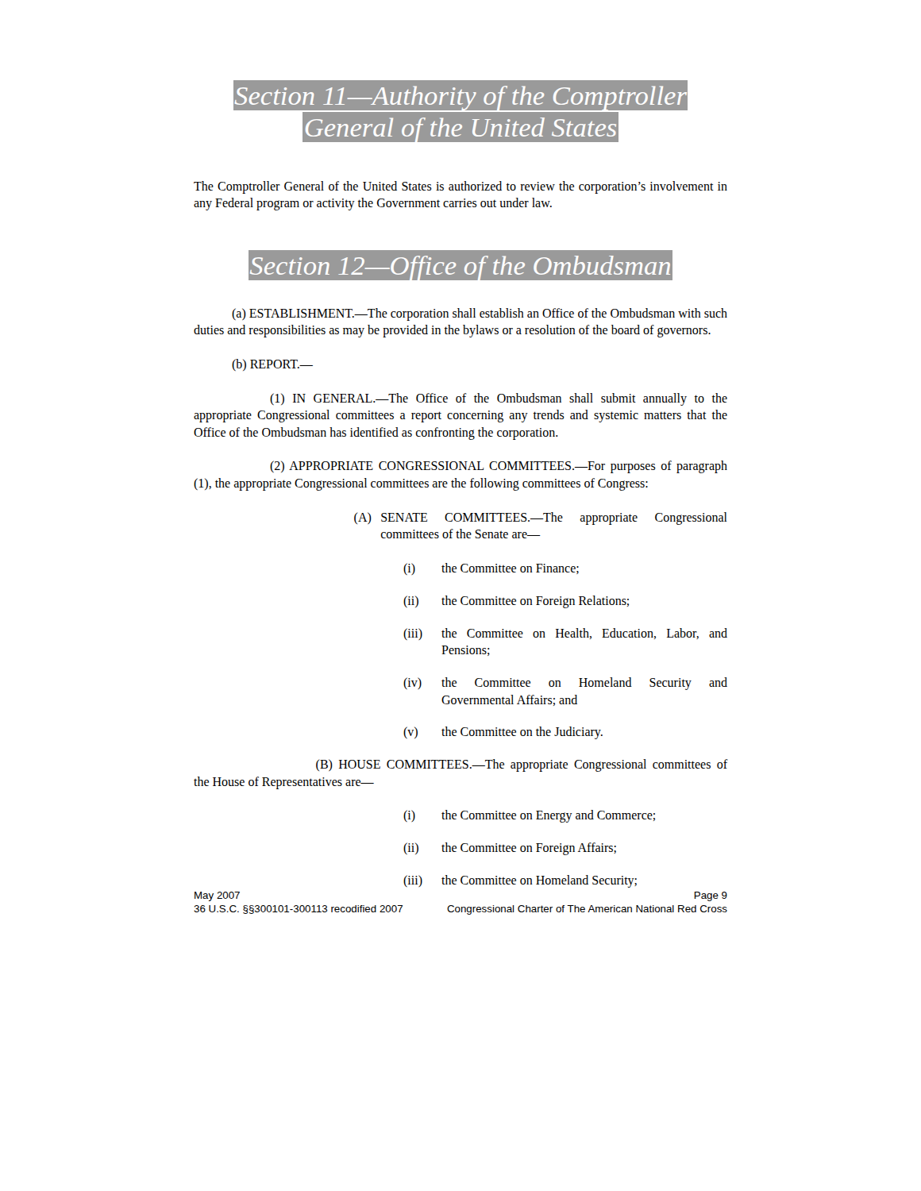Section 11—Authority of the Comptroller General of the United States
The Comptroller General of the United States is authorized to review the corporation’s involvement in any Federal program or activity the Government carries out under law.
Section 12—Office of the Ombudsman
(a) ESTABLISHMENT.—The corporation shall establish an Office of the Ombudsman with such duties and responsibilities as may be provided in the bylaws or a resolution of the board of governors.
(b) REPORT.—
(1) IN GENERAL.—The Office of the Ombudsman shall submit annually to the appropriate Congressional committees a report concerning any trends and systemic matters that the Office of the Ombudsman has identified as confronting the corporation.
(2) APPROPRIATE CONGRESSIONAL COMMITTEES.—For purposes of paragraph (1), the appropriate Congressional committees are the following committees of Congress:
(A) SENATE COMMITTEES.—The appropriate Congressional committees of the Senate are—
(i) the Committee on Finance;
(ii) the Committee on Foreign Relations;
(iii) the Committee on Health, Education, Labor, and Pensions;
(iv) the Committee on Homeland Security and Governmental Affairs; and
(v) the Committee on the Judiciary.
(B) HOUSE COMMITTEES.—The appropriate Congressional committees of the House of Representatives are—
(i) the Committee on Energy and Commerce;
(ii) the Committee on Foreign Affairs;
(iii) the Committee on Homeland Security;
May 2007
Page 9
36 U.S.C. §§300101-300113 recodified 2007
Congressional Charter of The American National Red Cross